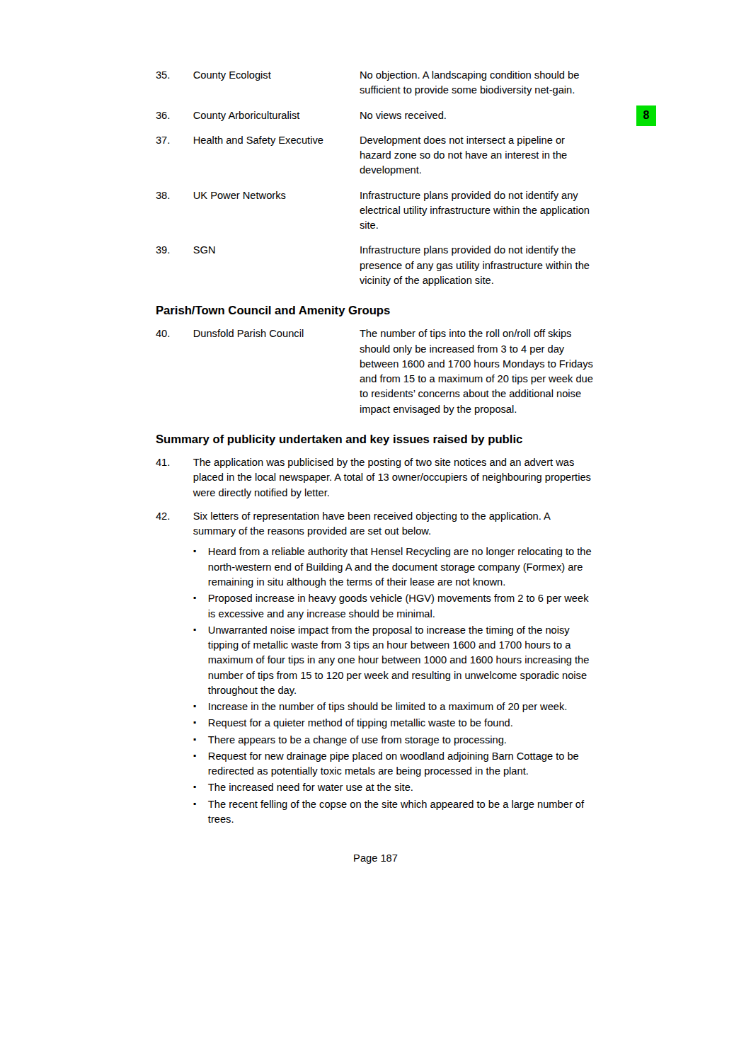8
| 35. | County Ecologist | No objection. A landscaping condition should be sufficient to provide some biodiversity net-gain. |
| 36. | County Arboriculturalist | No views received. |
| 37. | Health and Safety Executive | Development does not intersect a pipeline or hazard zone so do not have an interest in the development. |
| 38. | UK Power Networks | Infrastructure plans provided do not identify any electrical utility infrastructure within the application site. |
| 39. | SGN | Infrastructure plans provided do not identify the presence of any gas utility infrastructure within the vicinity of the application site. |
Parish/Town Council and Amenity Groups
| 40. | Dunsfold Parish Council | The number of tips into the roll on/roll off skips should only be increased from 3 to 4 per day between 1600 and 1700 hours Mondays to Fridays and from 15 to a maximum of 20 tips per week due to residents’ concerns about the additional noise impact envisaged by the proposal. |
Summary of publicity undertaken and key issues raised by public
41. The application was publicised by the posting of two site notices and an advert was placed in the local newspaper. A total of 13 owner/occupiers of neighbouring properties were directly notified by letter.
42. Six letters of representation have been received objecting to the application. A summary of the reasons provided are set out below.
Heard from a reliable authority that Hensel Recycling are no longer relocating to the north-western end of Building A and the document storage company (Formex) are remaining in situ although the terms of their lease are not known.
Proposed increase in heavy goods vehicle (HGV) movements from 2 to 6 per week is excessive and any increase should be minimal.
Unwarranted noise impact from the proposal to increase the timing of the noisy tipping of metallic waste from 3 tips an hour between 1600 and 1700 hours to a maximum of four tips in any one hour between 1000 and 1600 hours increasing the number of tips from 15 to 120 per week and resulting in unwelcome sporadic noise throughout the day.
Increase in the number of tips should be limited to a maximum of 20 per week.
Request for a quieter method of tipping metallic waste to be found.
There appears to be a change of use from storage to processing.
Request for new drainage pipe placed on woodland adjoining Barn Cottage to be redirected as potentially toxic metals are being processed in the plant.
The increased need for water use at the site.
The recent felling of the copse on the site which appeared to be a large number of trees.
Page 187